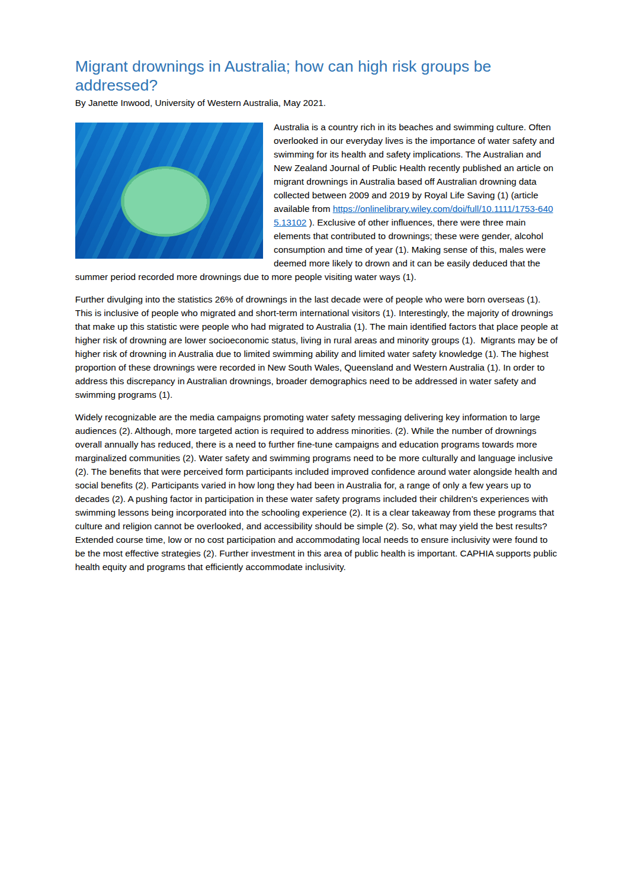Migrant drownings in Australia; how can high risk groups be addressed?
By Janette Inwood, University of Western Australia, May 2021.
Australia is a country rich in its beaches and swimming culture. Often overlooked in our everyday lives is the importance of water safety and swimming for its health and safety implications. The Australian and New Zealand Journal of Public Health recently published an article on migrant drownings in Australia based off Australian drowning data collected between 2009 and 2019 by Royal Life Saving (1) (article available from https://onlinelibrary.wiley.com/doi/full/10.1111/1753-6405.13102 ). Exclusive of other influences, there were three main elements that contributed to drownings; these were gender, alcohol consumption and time of year (1). Making sense of this, males were deemed more likely to drown and it can be easily deduced that the summer period recorded more drownings due to more people visiting water ways (1).
Further divulging into the statistics 26% of drownings in the last decade were of people who were born overseas (1). This is inclusive of people who migrated and short-term international visitors (1). Interestingly, the majority of drownings that make up this statistic were people who had migrated to Australia (1). The main identified factors that place people at higher risk of drowning are lower socioeconomic status, living in rural areas and minority groups (1). Migrants may be of higher risk of drowning in Australia due to limited swimming ability and limited water safety knowledge (1). The highest proportion of these drownings were recorded in New South Wales, Queensland and Western Australia (1). In order to address this discrepancy in Australian drownings, broader demographics need to be addressed in water safety and swimming programs (1).
Widely recognizable are the media campaigns promoting water safety messaging delivering key information to large audiences (2). Although, more targeted action is required to address minorities. (2). While the number of drownings overall annually has reduced, there is a need to further fine-tune campaigns and education programs towards more marginalized communities (2). Water safety and swimming programs need to be more culturally and language inclusive (2). The benefits that were perceived form participants included improved confidence around water alongside health and social benefits (2). Participants varied in how long they had been in Australia for, a range of only a few years up to decades (2). A pushing factor in participation in these water safety programs included their children's experiences with swimming lessons being incorporated into the schooling experience (2). It is a clear takeaway from these programs that culture and religion cannot be overlooked, and accessibility should be simple (2). So, what may yield the best results? Extended course time, low or no cost participation and accommodating local needs to ensure inclusivity were found to be the most effective strategies (2). Further investment in this area of public health is important. CAPHIA supports public health equity and programs that efficiently accommodate inclusivity.